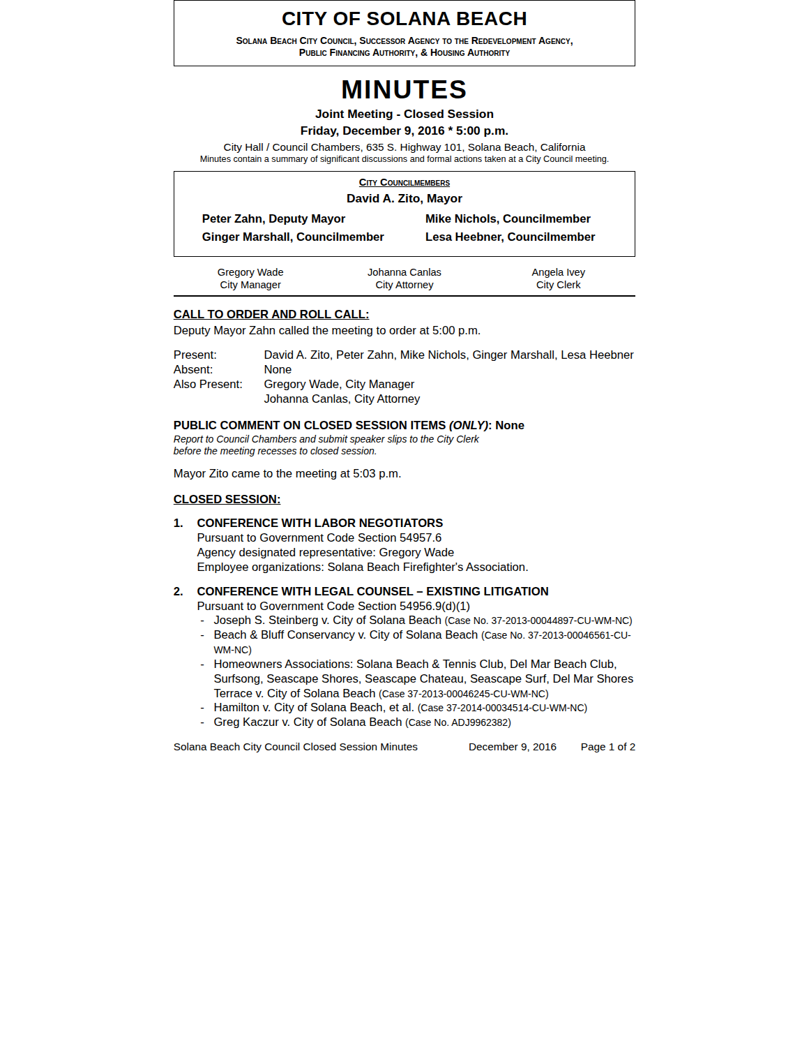CITY OF SOLANA BEACH
Solana Beach City Council, Successor Agency to the Redevelopment Agency,
Public Financing Authority, & Housing Authority
MINUTES
Joint Meeting - Closed Session
Friday, December 9, 2016 * 5:00 p.m.
City Hall / Council Chambers, 635 S. Highway 101, Solana Beach, California
Minutes contain a summary of significant discussions and formal actions taken at a City Council meeting.
City Councilmembers
David A. Zito, Mayor
Peter Zahn, Deputy Mayor Mike Nichols, Councilmember
Ginger Marshall, Councilmember Lesa Heebner, Councilmember
Gregory Wade
City Manager
Johanna Canlas
City Attorney
Angela Ivey
City Clerk
CALL TO ORDER AND ROLL CALL:
Deputy Mayor Zahn called the meeting to order at 5:00 p.m.
Present:
David A. Zito, Peter Zahn, Mike Nichols, Ginger Marshall, Lesa Heebner
Absent:
None
Also Present:
Gregory Wade, City Manager
Johanna Canlas, City Attorney
PUBLIC COMMENT ON CLOSED SESSION ITEMS (ONLY): None
Report to Council Chambers and submit speaker slips to the City Clerk
before the meeting recesses to closed session.
Mayor Zito came to the meeting at 5:03 p.m.
CLOSED SESSION:
CONFERENCE WITH LABOR NEGOTIATORS
Pursuant to Government Code Section 54957.6
Agency designated representative: Gregory Wade
Employee organizations: Solana Beach Firefighter's Association.
CONFERENCE WITH LEGAL COUNSEL – EXISTING LITIGATION
Pursuant to Government Code Section 54956.9(d)(1)
Joseph S. Steinberg v. City of Solana Beach (Case No. 37-2013-00044897-CU-WM-NC)
Beach & Bluff Conservancy v. City of Solana Beach (Case No. 37-2013-00046561-CU-WM-NC)
Homeowners Associations: Solana Beach & Tennis Club, Del Mar Beach Club, Surfsong, Seascape Shores, Seascape Chateau, Seascape Surf, Del Mar Shores Terrace v. City of Solana Beach (Case 37-2013-00046245-CU-WM-NC)
Hamilton v. City of Solana Beach, et al. (Case 37-2014-00034514-CU-WM-NC)
Greg Kaczur v. City of Solana Beach (Case No. ADJ9962382)
Solana Beach City Council Closed Session Minutes
December 9, 2016
Page 1 of 2